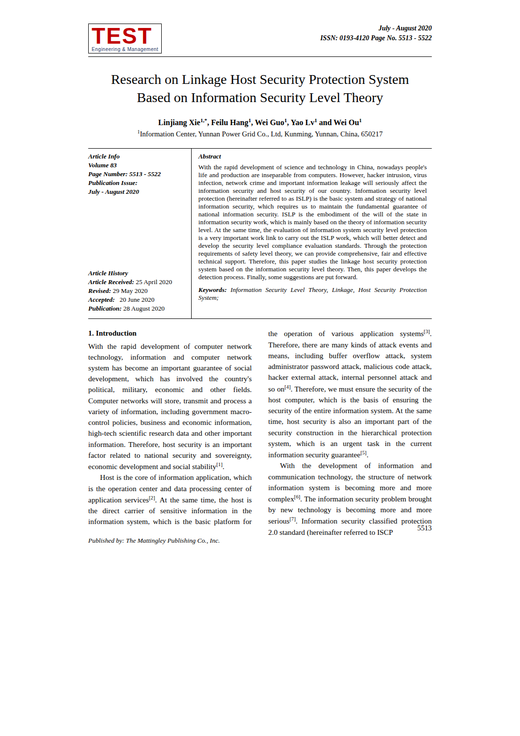TEST Engineering & Management
July - August 2020
ISSN: 0193-4120 Page No. 5513 - 5522
Research on Linkage Host Security Protection System
Based on Information Security Level Theory
Linjiang Xie1,*, Feilu Hang1, Wei Guo1, Yao Lv1 and Wei Ou1
1Information Center, Yunnan Power Grid Co., Ltd, Kunming, Yunnan, China, 650217
| Article Info Volume 83 Page Number: 5513 - 5522 Publication Issue: July - August 2020 Article History Article Received: 25 April 2020 Revised: 29 May 2020 Accepted: 20 June 2020 Publication: 28 August 2020 | Abstract With the rapid development of science and technology in China, nowadays people's life and production are inseparable from computers. However, hacker intrusion, virus infection, network crime and important information leakage will seriously affect the information security and host security of our country. Information security level protection (hereinafter referred to as ISLP) is the basic system and strategy of national information security, which requires us to maintain the fundamental guarantee of national information security. ISLP is the embodiment of the will of the state in information security work, which is mainly based on the theory of information security level. At the same time, the evaluation of information system security level protection is a very important work link to carry out the ISLP work, which will better detect and develop the security level compliance evaluation standards. Through the protection requirements of safety level theory, we can provide comprehensive, fair and effective technical support. Therefore, this paper studies the linkage host security protection system based on the information security level theory. Then, this paper develops the detection process. Finally, some suggestions are put forward. Keywords: Information Security Level Theory, Linkage, Host Security Protection System; |
1. Introduction
With the rapid development of computer network technology, information and computer network system has become an important guarantee of social development, which has involved the country's political, military, economic and other fields. Computer networks will store, transmit and process a variety of information, including government macro-control policies, business and economic information, high-tech scientific research data and other important information. Therefore, host security is an important factor related to national security and sovereignty, economic development and social stability[1].
Host is the core of information application, which is the operation center and data processing center of application services[2]. At the same time, the host is the direct carrier of sensitive information in the information system, which is the basic platform for the operation of various application systems[3]. Therefore, there are many kinds of attack events and means, including buffer overflow attack, system administrator password attack, malicious code attack, hacker external attack, internal personnel attack and so on[4]. Therefore, we must ensure the security of the host computer, which is the basis of ensuring the security of the entire information system. At the same time, host security is also an important part of the security construction in the hierarchical protection system, which is an urgent task in the current information security guarantee[5].
With the development of information and communication technology, the structure of network information system is becoming more and more complex[6]. The information security problem brought by new technology is becoming more and more serious[7]. Information security classified protection 2.0 standard (hereinafter referred to ISCP
5513
Published by: The Mattingley Publishing Co., Inc.